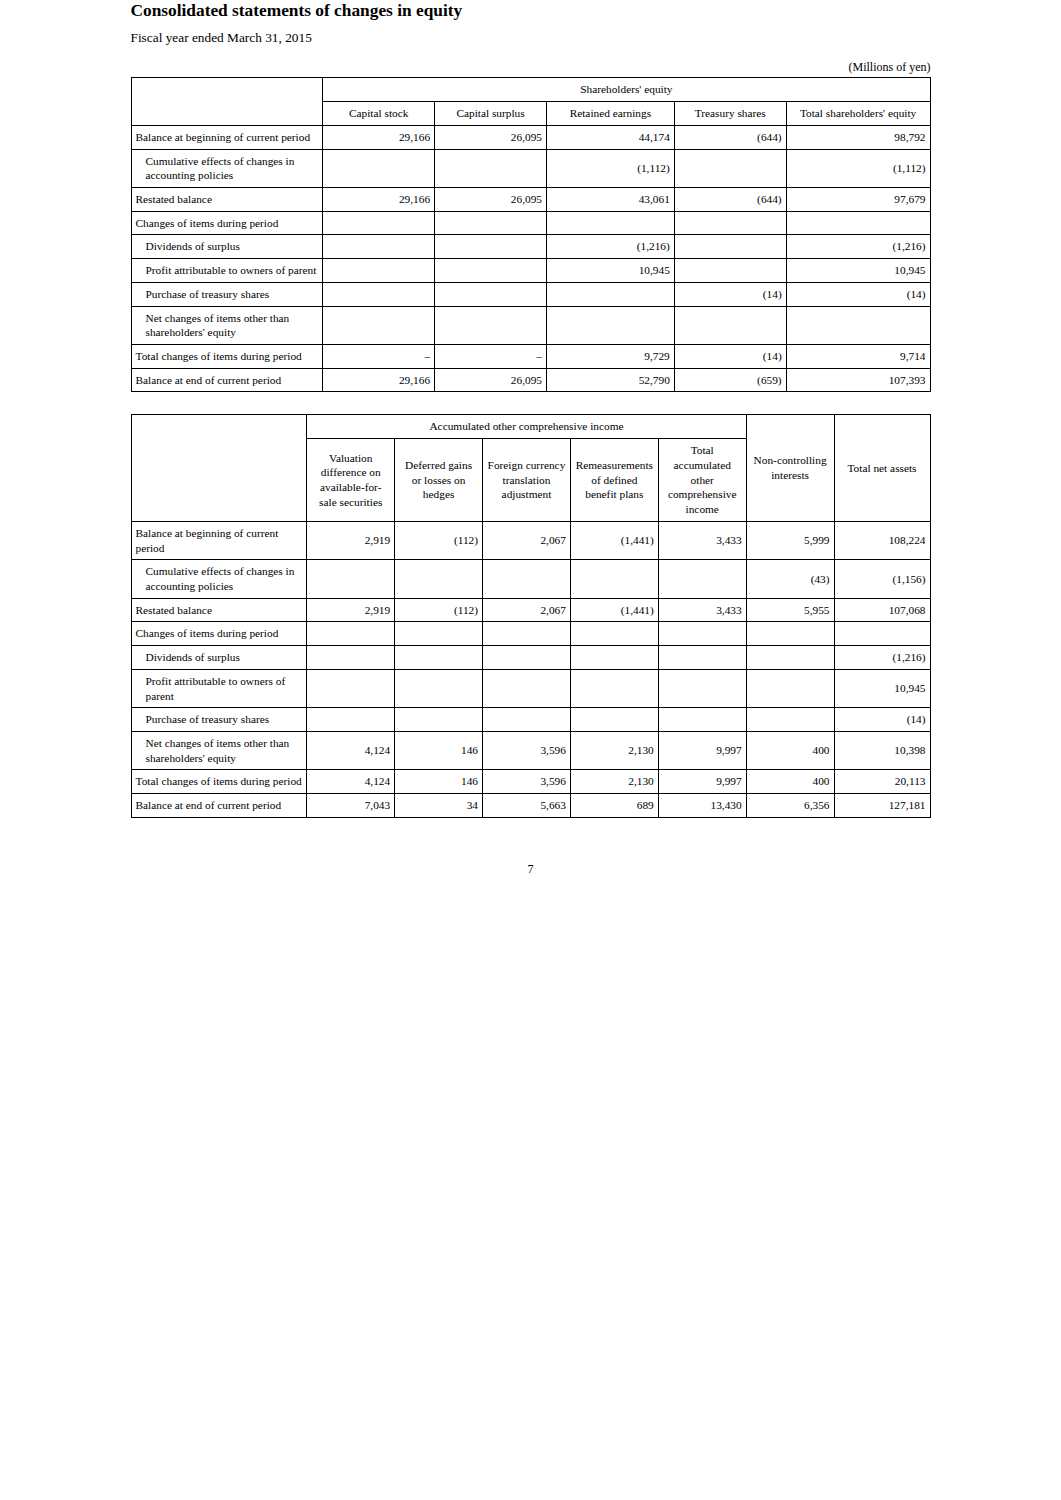Consolidated statements of changes in equity
Fiscal year ended March 31, 2015
(Millions of yen)
| | Shareholders' equity |
| --- | --- |
| Capital stock | Capital surplus | Retained earnings | Treasury shares | Total shareholders' equity |
| Balance at beginning of current period | 29,166 | 26,095 | 44,174 | (644) | 98,792 |
| Cumulative effects of changes in accounting policies | | | (1,112) | | (1,112) |
| Restated balance | 29,166 | 26,095 | 43,061 | (644) | 97,679 |
| Changes of items during period | | | | | |
| Dividends of surplus | | | (1,216) | | (1,216) |
| Profit attributable to owners of parent | | | 10,945 | | 10,945 |
| Purchase of treasury shares | | | | (14) | (14) |
| Net changes of items other than shareholders' equity | | | | | |
| Total changes of items during period | – | – | 9,729 | (14) | 9,714 |
| Balance at end of current period | 29,166 | 26,095 | 52,790 | (659) | 107,393 |
| | Accumulated other comprehensive income | Non-controlling interests | Total net assets |
| --- | --- | --- | --- |
| Valuation difference on available-for-sale securities | Deferred gains or losses on hedges | Foreign currency translation adjustment | Remeasurements of defined benefit plans | Total accumulated other comprehensive income |
| Balance at beginning of current period | 2,919 | (112) | 2,067 | (1,441) | 3,433 | 5,999 | 108,224 |
| Cumulative effects of changes in accounting policies | | | | | | (43) | (1,156) |
| Restated balance | 2,919 | (112) | 2,067 | (1,441) | 3,433 | 5,955 | 107,068 |
| Changes of items during period | | | | | | | |
| Dividends of surplus | | | | | | | (1,216) |
| Profit attributable to owners of parent | | | | | | | 10,945 |
| Purchase of treasury shares | | | | | | | (14) |
| Net changes of items other than shareholders' equity | 4,124 | 146 | 3,596 | 2,130 | 9,997 | 400 | 10,398 |
| Total changes of items during period | 4,124 | 146 | 3,596 | 2,130 | 9,997 | 400 | 20,113 |
| Balance at end of current period | 7,043 | 34 | 5,663 | 689 | 13,430 | 6,356 | 127,181 |
7